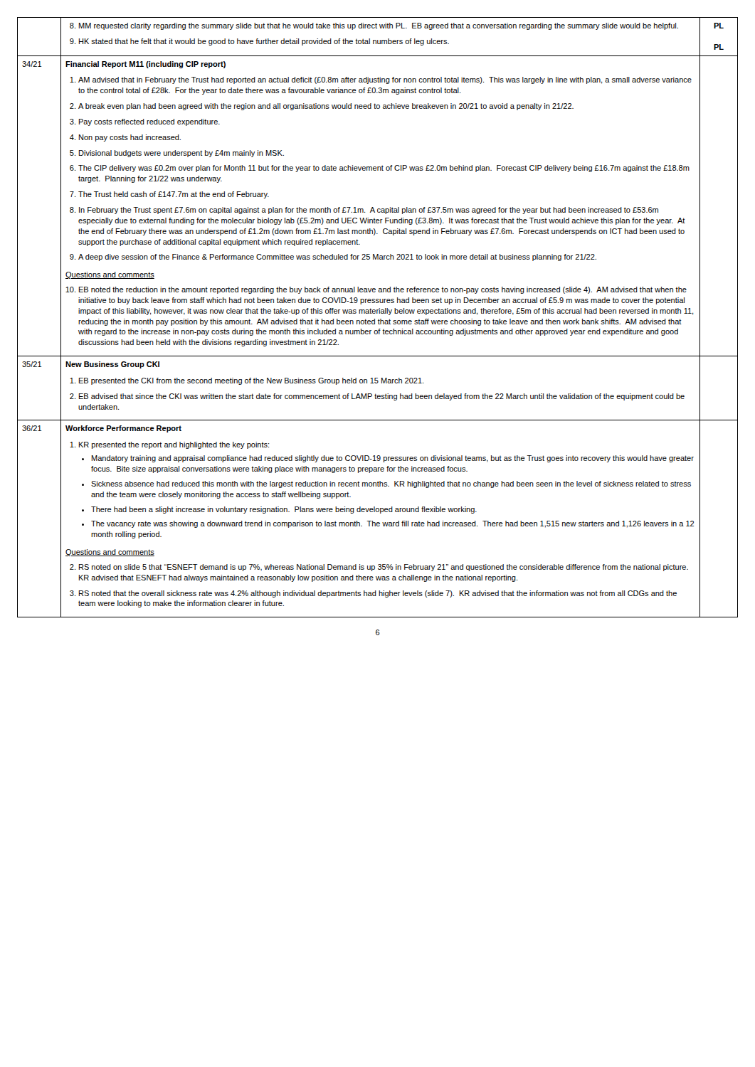| | MM requested clarity regarding the summary slide but that he would take this up direct with PL. EB agreed that a conversation regarding the summary slide would be helpful. HK stated that he felt that it would be good to have further detail provided of the total numbers of leg ulcers. | PL PL |
| 34/21 | Financial Report M11 (including CIP report) AM advised that in February the Trust had reported an actual deficit (£0.8m after adjusting for non control total items). This was largely in line with plan, a small adverse variance to the control total of £28k. For the year to date there was a favourable variance of £0.3m against control total. A break even plan had been agreed with the region and all organisations would need to achieve breakeven in 20/21 to avoid a penalty in 21/22. Pay costs reflected reduced expenditure. Non pay costs had increased. Divisional budgets were underspent by £4m mainly in MSK. The CIP delivery was £0.2m over plan for Month 11 but for the year to date achievement of CIP was £2.0m behind plan. Forecast CIP delivery being £16.7m against the £18.8m target. Planning for 21/22 was underway. The Trust held cash of £147.7m at the end of February. In February the Trust spent £7.6m on capital against a plan for the month of £7.1m. A capital plan of £37.5m was agreed for the year but had been increased to £53.6m especially due to external funding for the molecular biology lab (£5.2m) and UEC Winter Funding (£3.8m). It was forecast that the Trust would achieve this plan for the year. At the end of February there was an underspend of £1.2m (down from £1.7m last month). Capital spend in February was £7.6m. Forecast underspends on ICT had been used to support the purchase of additional capital equipment which required replacement. A deep dive session of the Finance & Performance Committee was scheduled for 25 March 2021 to look in more detail at business planning for 21/22. Questions and comments EB noted the reduction in the amount reported regarding the buy back of annual leave and the reference to non-pay costs having increased (slide 4). AM advised that when the initiative to buy back leave from staff which had not been taken due to COVID-19 pressures had been set up in December an accrual of £5.9 m was made to cover the potential impact of this liability, however, it was now clear that the take-up of this offer was materially below expectations and, therefore, £5m of this accrual had been reversed in month 11, reducing the in month pay position by this amount. AM advised that it had been noted that some staff were choosing to take leave and then work bank shifts. AM advised that with regard to the increase in non-pay costs during the month this included a number of technical accounting adjustments and other approved year end expenditure and good discussions had been held with the divisions regarding investment in 21/22. | |
| 35/21 | New Business Group CKI EB presented the CKI from the second meeting of the New Business Group held on 15 March 2021. EB advised that since the CKI was written the start date for commencement of LAMP testing had been delayed from the 22 March until the validation of the equipment could be undertaken. | |
| 36/21 | Workforce Performance Report KR presented the report and highlighted the key points: Mandatory training and appraisal compliance had reduced slightly due to COVID-19 pressures on divisional teams, but as the Trust goes into recovery this would have greater focus. Bite size appraisal conversations were taking place with managers to prepare for the increased focus. Sickness absence had reduced this month with the largest reduction in recent months. KR highlighted that no change had been seen in the level of sickness related to stress and the team were closely monitoring the access to staff wellbeing support. There had been a slight increase in voluntary resignation. Plans were being developed around flexible working. The vacancy rate was showing a downward trend in comparison to last month. The ward fill rate had increased. There had been 1,515 new starters and 1,126 leavers in a 12 month rolling period. Questions and comments RS noted on slide 5 that “ESNEFT demand is up 7%, whereas National Demand is up 35% in February 21” and questioned the considerable difference from the national picture. KR advised that ESNEFT had always maintained a reasonably low position and there was a challenge in the national reporting. RS noted that the overall sickness rate was 4.2% although individual departments had higher levels (slide 7). KR advised that the information was not from all CDGs and the team were looking to make the information clearer in future. | |
6